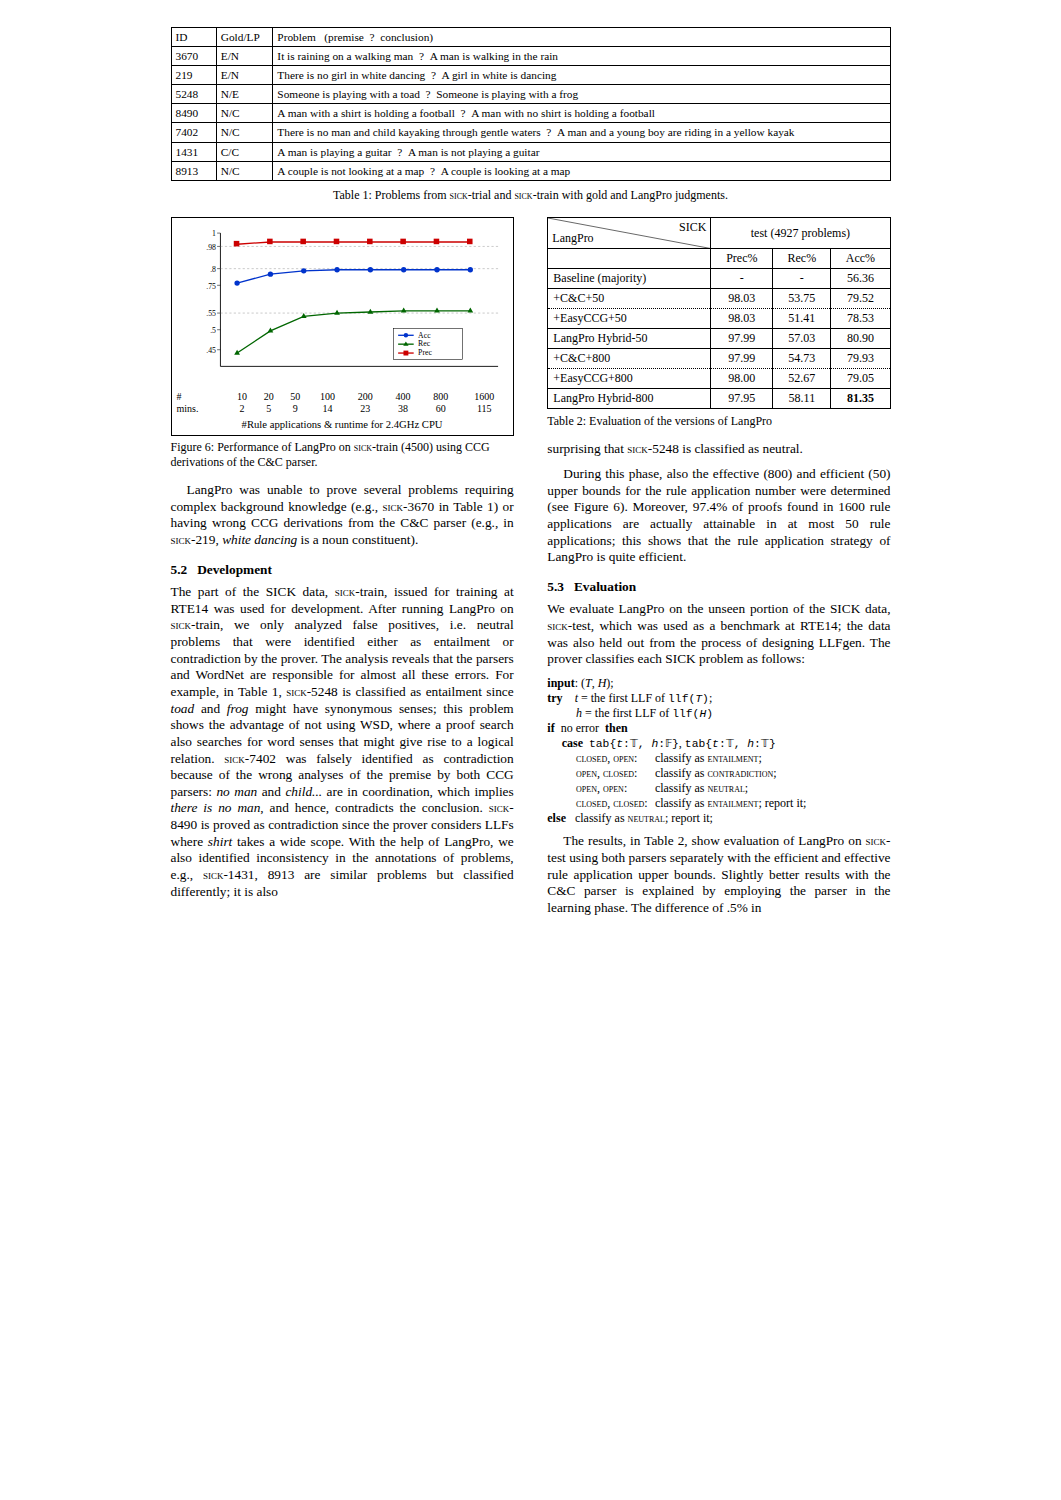| ID | Gold/LP | Problem (premise ? conclusion) |
| --- | --- | --- |
| 3670 | E/N | It is raining on a walking man ? A man is walking in the rain |
| 219 | E/N | There is no girl in white dancing ? A girl in white is dancing |
| 5248 | N/E | Someone is playing with a toad ? Someone is playing with a frog |
| 8490 | N/C | A man with a shirt is holding a football ? A man with no shirt is holding a football |
| 7402 | N/C | There is no man and child kayaking through gentle waters ? A man and a young boy are riding in a yellow kayak |
| 1431 | C/C | A man is playing a guitar ? A man is not playing a guitar |
| 8913 | N/C | A couple is not looking at a map ? A couple is looking at a map |
Table 1: Problems from sick-trial and sick-train with gold and LangPro judgments.
1 .98 .8 .75 .55 .5 .45 Acc Rec Prec
| # | 10 | 20 | 50 | 100 | 200 | 400 | 800 | 1600 |
| mins. | 2 | 5 | 9 | 14 | 23 | 38 | 60 | 115 |
#Rule applications & runtime for 2.4GHz CPU
Figure 6: Performance of LangPro on sick-train (4500) using CCG derivations of the C&C parser.
LangPro was unable to prove several problems requiring complex background knowledge (e.g., sick-3670 in Table 1) or having wrong CCG derivations from the C&C parser (e.g., in sick-219, white dancing is a noun constituent).
5.2 Development
The part of the SICK data, sick-train, issued for training at RTE14 was used for development. After running LangPro on sick-train, we only analyzed false positives, i.e. neutral problems that were identified either as entailment or contradiction by the prover. The analysis reveals that the parsers and WordNet are responsible for almost all these errors. For example, in Table 1, sick-5248 is classified as entailment since toad and frog might have synonymous senses; this problem shows the advantage of not using WSD, where a proof search also searches for word senses that might give rise to a logical relation. sick-7402 was falsely identified as contradiction because of the wrong analyses of the premise by both CCG parsers: no man and child... are in coordination, which implies there is no man, and hence, contradicts the conclusion. sick-8490 is proved as contradiction since the prover considers LLFs where shirt takes a wide scope. With the help of LangPro, we also identified inconsistency in the annotations of problems, e.g., sick-1431, 8913 are similar problems but classified differently; it is also
| LangPro SICK | test (4927 problems) |
| | Prec% | Rec% | Acc% |
| Baseline (majority) | - | - | 56.36 |
| +C&C+50 | 98.03 | 53.75 | 79.52 |
| +EasyCCG+50 | 98.03 | 51.41 | 78.53 |
| LangPro Hybrid-50 | 97.99 | 57.03 | 80.90 |
| +C&C+800 | 97.99 | 54.73 | 79.93 |
| +EasyCCG+800 | 98.00 | 52.67 | 79.05 |
| LangPro Hybrid-800 | 97.95 | 58.11 | 81.35 |
Table 2: Evaluation of the versions of LangPro
surprising that sick-5248 is classified as neutral.
During this phase, also the effective (800) and efficient (50) upper bounds for the rule application number were determined (see Figure 6). Moreover, 97.4% of proofs found in 1600 rule applications are actually attainable in at most 50 rule applications; this shows that the rule application strategy of LangPro is quite efficient.
5.3 Evaluation
We evaluate LangPro on the unseen portion of the SICK data, sick-test, which was used as a benchmark at RTE14; the data was also held out from the process of designing LLFgen. The prover classifies each SICK problem as follows:
input: (T, H);
try t = the first LLF of llf(T);
h = the first LLF of llf(H)
if no error then
case tab{t:𝕋, h:𝔽}, tab{t:𝕋, h:𝕋}
| closed , open : | classify as entailment ; |
| open , closed : | classify as contradiction ; |
| open , open : | classify as neutral ; |
| closed , closed : | classify as entailment ; report it; |
else classify as neutral; report it;
The results, in Table 2, show evaluation of LangPro on sick-test using both parsers separately with the efficient and effective rule application upper bounds. Slightly better results with the C&C parser is explained by employing the parser in the learning phase. The difference of .5% in